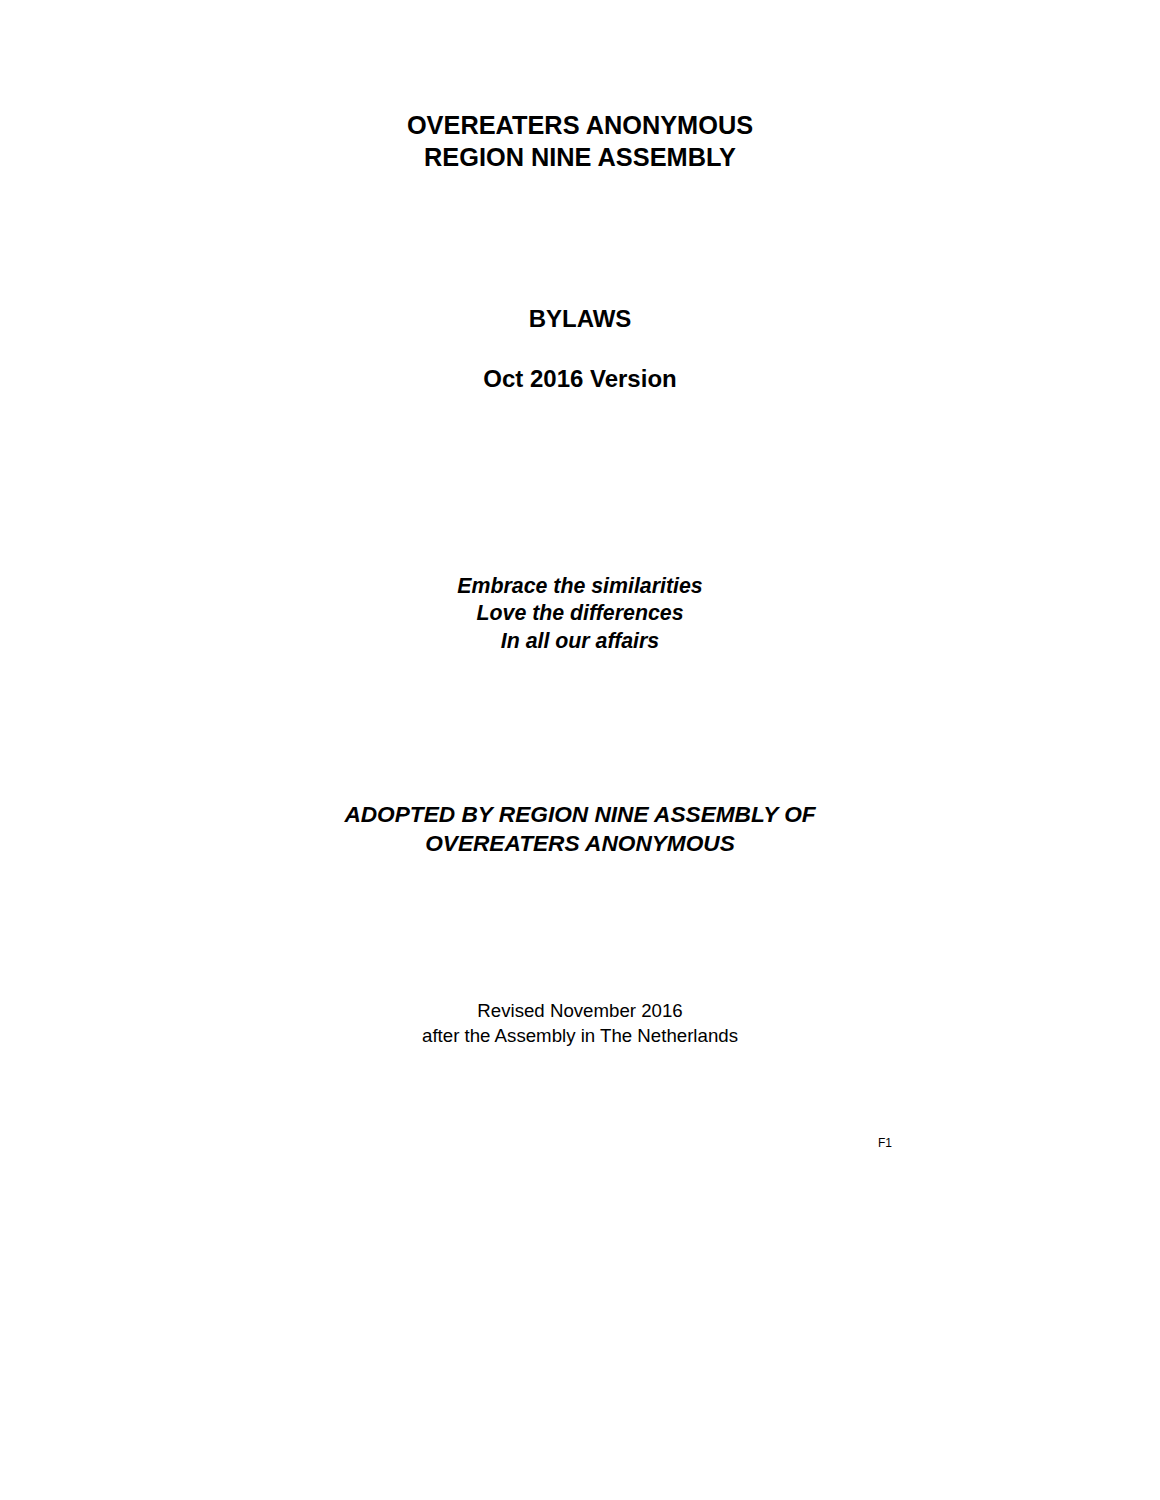OVEREATERS ANONYMOUS
REGION NINE ASSEMBLY
BYLAWS
Oct 2016 Version
Embrace the similarities
Love the differences
In all our affairs
ADOPTED BY REGION NINE ASSEMBLY OF
OVEREATERS ANONYMOUS
Revised November 2016
after the Assembly in The Netherlands
F1